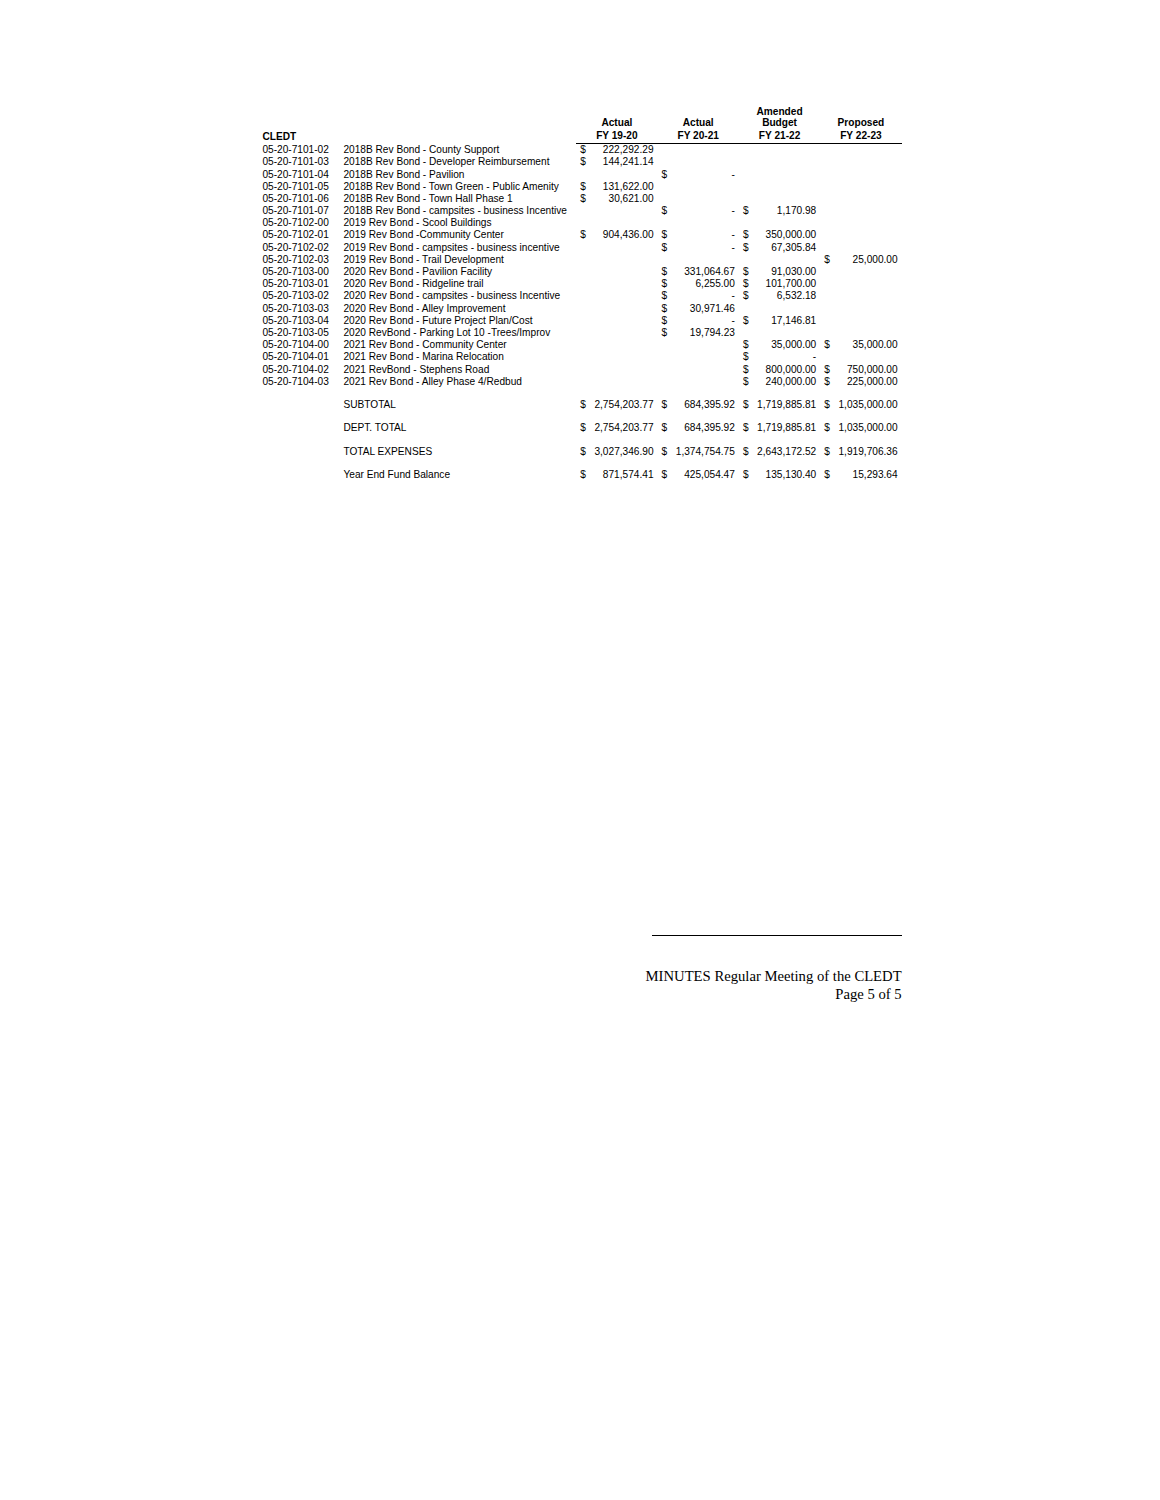| | | Actual | Actual | Amended Budget | Proposed |
| --- | --- | --- | --- | --- | --- |
| CLEDT | | FY 19-20 | FY 20-21 | FY 21-22 | FY 22-23 |
| 05-20-7101-02 | 2018B Rev Bond - County Support | $ | 222,292.29 | | | | | | |
| 05-20-7101-03 | 2018B Rev Bond - Developer Reimbursement | $ | 144,241.14 | | | | | | |
| 05-20-7101-04 | 2018B Rev Bond - Pavilion | | | $ | - | | | | |
| 05-20-7101-05 | 2018B Rev Bond - Town Green - Public Amenity | $ | 131,622.00 | | | | | | |
| 05-20-7101-06 | 2018B Rev Bond - Town Hall Phase 1 | $ | 30,621.00 | | | | | | |
| 05-20-7101-07 | 2018B Rev Bond - campsites - business Incentive | | | $ | - | $ | 1,170.98 | | |
| 05-20-7102-00 | 2019 Rev Bond - Scool Buildings | | | | | | | | |
| 05-20-7102-01 | 2019 Rev Bond -Community Center | $ | 904,436.00 | $ | - | $ | 350,000.00 | | |
| 05-20-7102-02 | 2019 Rev Bond - campsites - business incentive | | | $ | - | $ | 67,305.84 | | |
| 05-20-7102-03 | 2019 Rev Bond - Trail Development | | | | | | | $ | 25,000.00 |
| 05-20-7103-00 | 2020 Rev Bond - Pavilion Facility | | | $ | 331,064.67 | $ | 91,030.00 | | |
| 05-20-7103-01 | 2020 Rev Bond - Ridgeline trail | | | $ | 6,255.00 | $ | 101,700.00 | | |
| 05-20-7103-02 | 2020 Rev Bond - campsites - business Incentive | | | $ | - | $ | 6,532.18 | | |
| 05-20-7103-03 | 2020 Rev Bond - Alley Improvement | | | $ | 30,971.46 | | | | |
| 05-20-7103-04 | 2020 Rev Bond - Future Project Plan/Cost | | | $ | - | $ | 17,146.81 | | |
| 05-20-7103-05 | 2020 RevBond - Parking Lot 10 -Trees/Improv | | | $ | 19,794.23 | | | | |
| 05-20-7104-00 | 2021 Rev Bond - Community Center | | | | | $ | 35,000.00 | $ | 35,000.00 |
| 05-20-7104-01 | 2021 Rev Bond - Marina Relocation | | | | | $ | - | | |
| 05-20-7104-02 | 2021 RevBond - Stephens Road | | | | | $ | 800,000.00 | $ | 750,000.00 |
| 05-20-7104-03 | 2021 Rev Bond - Alley Phase 4/Redbud | | | | | $ | 240,000.00 | $ | 225,000.00 |
| | SUBTOTAL | $ | 2,754,203.77 | $ | 684,395.92 | $ | 1,719,885.81 | $ | 1,035,000.00 |
| | DEPT. TOTAL | $ | 2,754,203.77 | $ | 684,395.92 | $ | 1,719,885.81 | $ | 1,035,000.00 |
| | TOTAL EXPENSES | $ | 3,027,346.90 | $ | 1,374,754.75 | $ | 2,643,172.52 | $ | 1,919,706.36 |
| | Year End Fund Balance | $ | 871,574.41 | $ | 425,054.47 | $ | 135,130.40 | $ | 15,293.64 |
MINUTES Regular Meeting of the CLEDT
Page 5 of 5